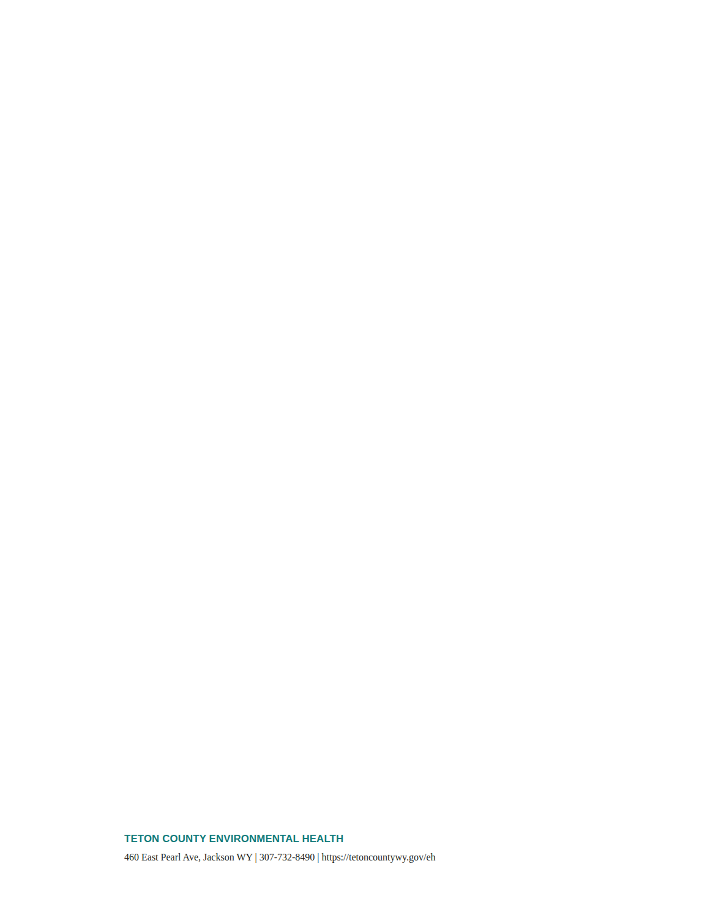Teton County Environmental Health
460 East Pearl Ave, Jackson WY | 307-732-8490 | https://tetoncountywy.gov/eh